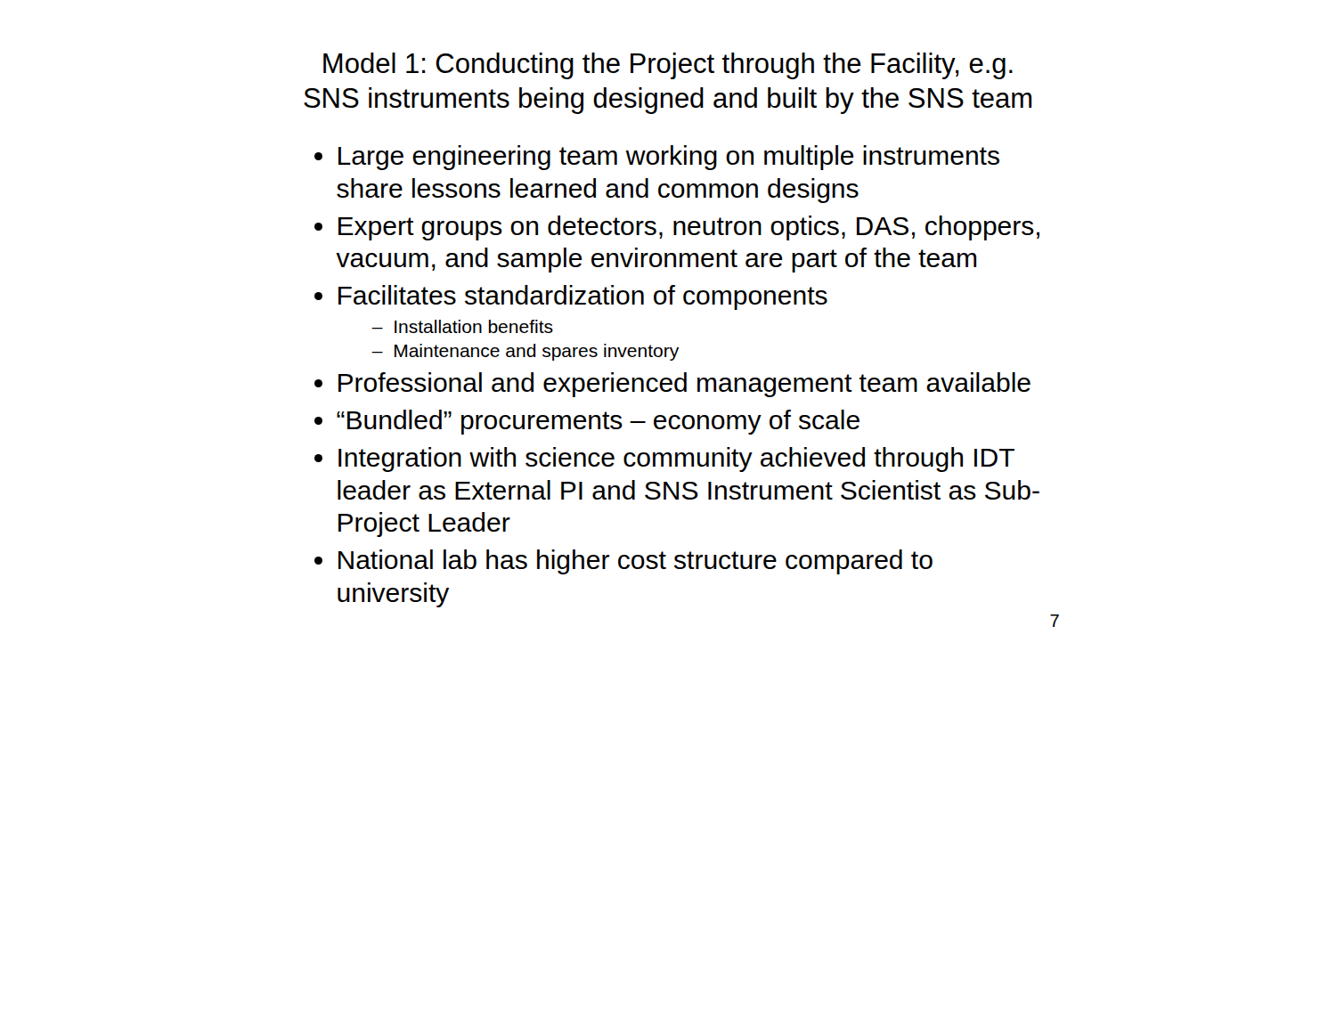Model 1: Conducting the Project through the Facility, e.g. SNS instruments being designed and built by the SNS team
Large engineering team working on multiple instruments share lessons learned and common designs
Expert groups on detectors, neutron optics, DAS, choppers, vacuum, and sample environment are part of the team
Facilitates standardization of components
Installation benefits
Maintenance and spares inventory
Professional and experienced management team available
“Bundled” procurements – economy of scale
Integration with science community achieved through IDT leader as External PI and SNS Instrument Scientist as Sub-Project Leader
National lab has higher cost structure compared to university
7